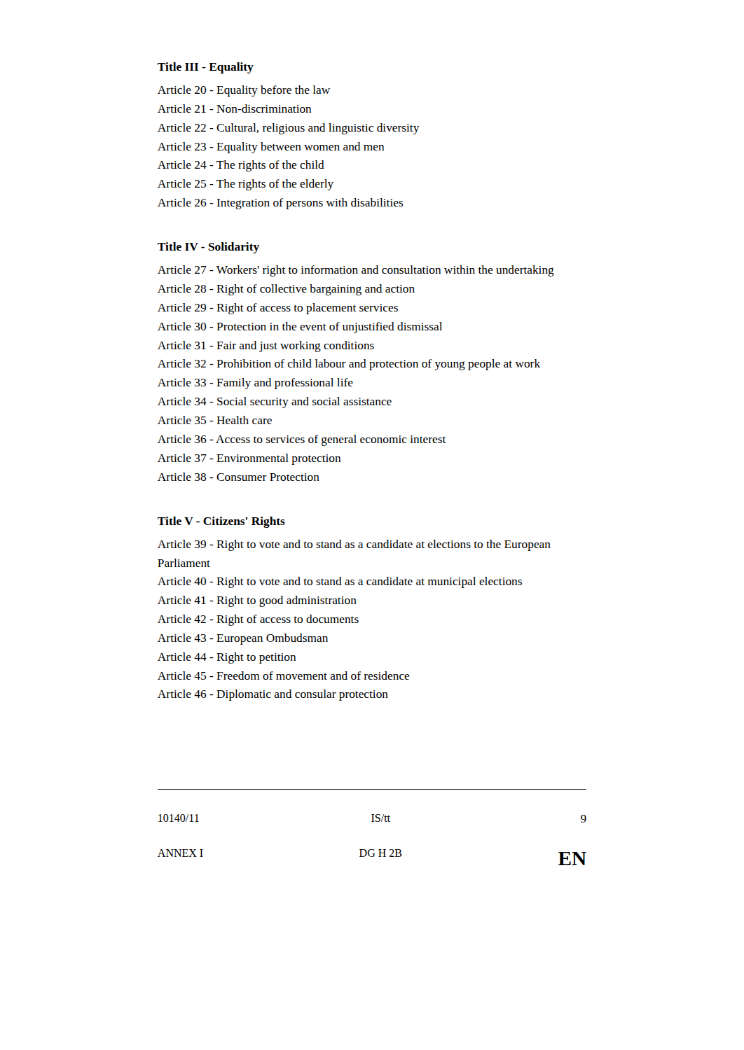Title III - Equality
Article 20 - Equality before the law
Article 21 - Non-discrimination
Article 22 - Cultural, religious and linguistic diversity
Article 23 - Equality between women and men
Article 24 - The rights of the child
Article 25 - The rights of the elderly
Article 26 - Integration of persons with disabilities
Title IV - Solidarity
Article 27 - Workers' right to information and consultation within the undertaking
Article 28 - Right of collective bargaining and action
Article 29 - Right of access to placement services
Article 30 - Protection in the event of unjustified dismissal
Article 31 - Fair and just working conditions
Article 32 - Prohibition of child labour and protection of young people at work
Article 33 - Family and professional life
Article 34 - Social security and social assistance
Article 35 - Health care
Article 36 - Access to services of general economic interest
Article 37 - Environmental protection
Article 38 - Consumer Protection
Title V - Citizens' Rights
Article 39 - Right to vote and to stand as a candidate at elections to the European Parliament
Article 40 - Right to vote and to stand as a candidate at municipal elections
Article 41 - Right to good administration
Article 42 - Right of access to documents
Article 43 - European Ombudsman
Article 44 - Right to petition
Article 45 - Freedom of movement and of residence
Article 46 - Diplomatic and consular protection
10140/11 ANNEX I
IS/tt DG H 2B
9 EN